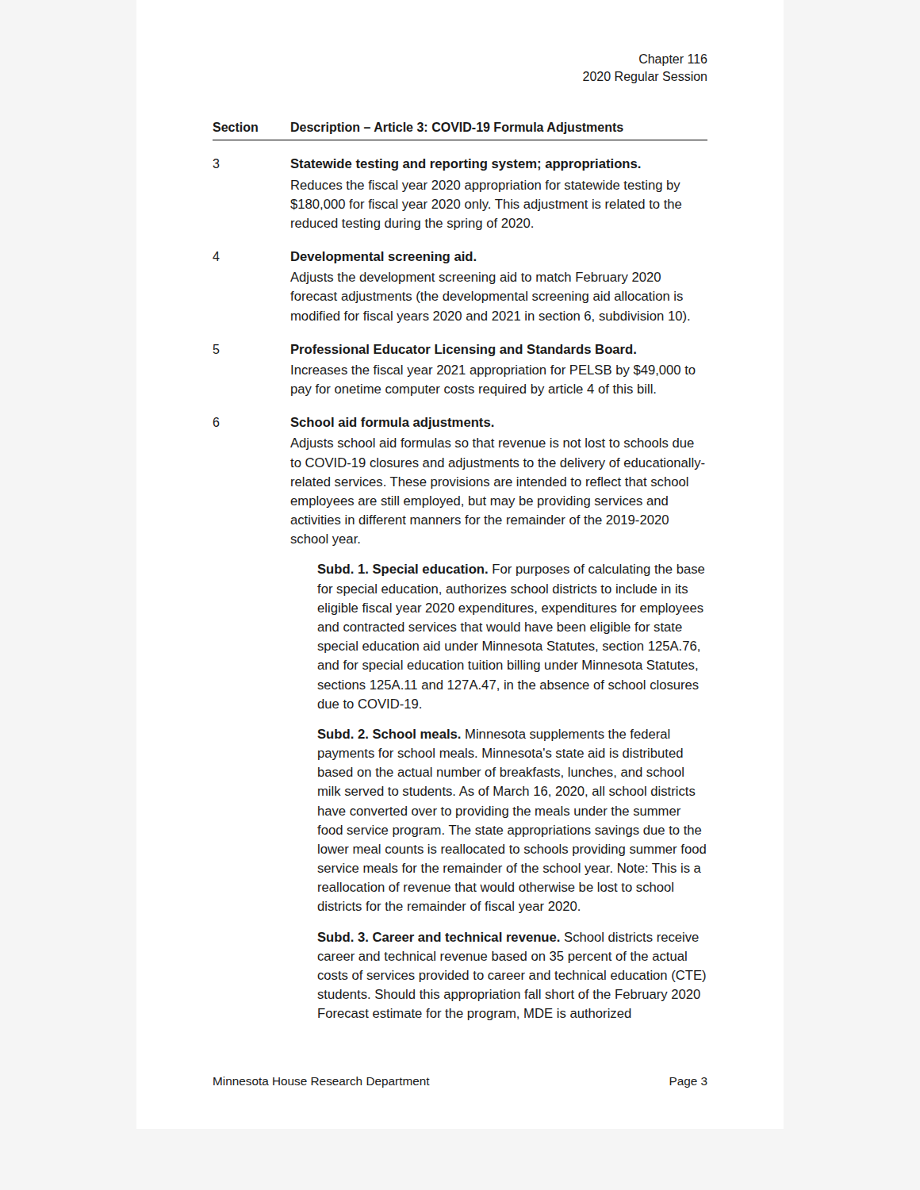Chapter 116 2020 Regular Session
| Section | Description – Article 3: COVID-19 Formula Adjustments |
| --- | --- |
| 3 | Statewide testing and reporting system; appropriations. Reduces the fiscal year 2020 appropriation for statewide testing by $180,000 for fiscal year 2020 only. This adjustment is related to the reduced testing during the spring of 2020. |
| 4 | Developmental screening aid. Adjusts the development screening aid to match February 2020 forecast adjustments (the developmental screening aid allocation is modified for fiscal years 2020 and 2021 in section 6, subdivision 10). |
| 5 | Professional Educator Licensing and Standards Board. Increases the fiscal year 2021 appropriation for PELSB by $49,000 to pay for onetime computer costs required by article 4 of this bill. |
| 6 | School aid formula adjustments. Adjusts school aid formulas so that revenue is not lost to schools due to COVID-19 closures and adjustments to the delivery of educationally-related services. These provisions are intended to reflect that school employees are still employed, but may be providing services and activities in different manners for the remainder of the 2019-2020 school year. Subd. 1. Special education. For purposes of calculating the base for special education, authorizes school districts to include in its eligible fiscal year 2020 expenditures, expenditures for employees and contracted services that would have been eligible for state special education aid under Minnesota Statutes, section 125A.76, and for special education tuition billing under Minnesota Statutes, sections 125A.11 and 127A.47, in the absence of school closures due to COVID-19. Subd. 2. School meals. Minnesota supplements the federal payments for school meals. Minnesota's state aid is distributed based on the actual number of breakfasts, lunches, and school milk served to students. As of March 16, 2020, all school districts have converted over to providing the meals under the summer food service program. The state appropriations savings due to the lower meal counts is reallocated to schools providing summer food service meals for the remainder of the school year. Note: This is a reallocation of revenue that would otherwise be lost to school districts for the remainder of fiscal year 2020. Subd. 3. Career and technical revenue. School districts receive career and technical revenue based on 35 percent of the actual costs of services provided to career and technical education (CTE) students. Should this appropriation fall short of the February 2020 Forecast estimate for the program, MDE is authorized |
Minnesota House Research Department Page 3